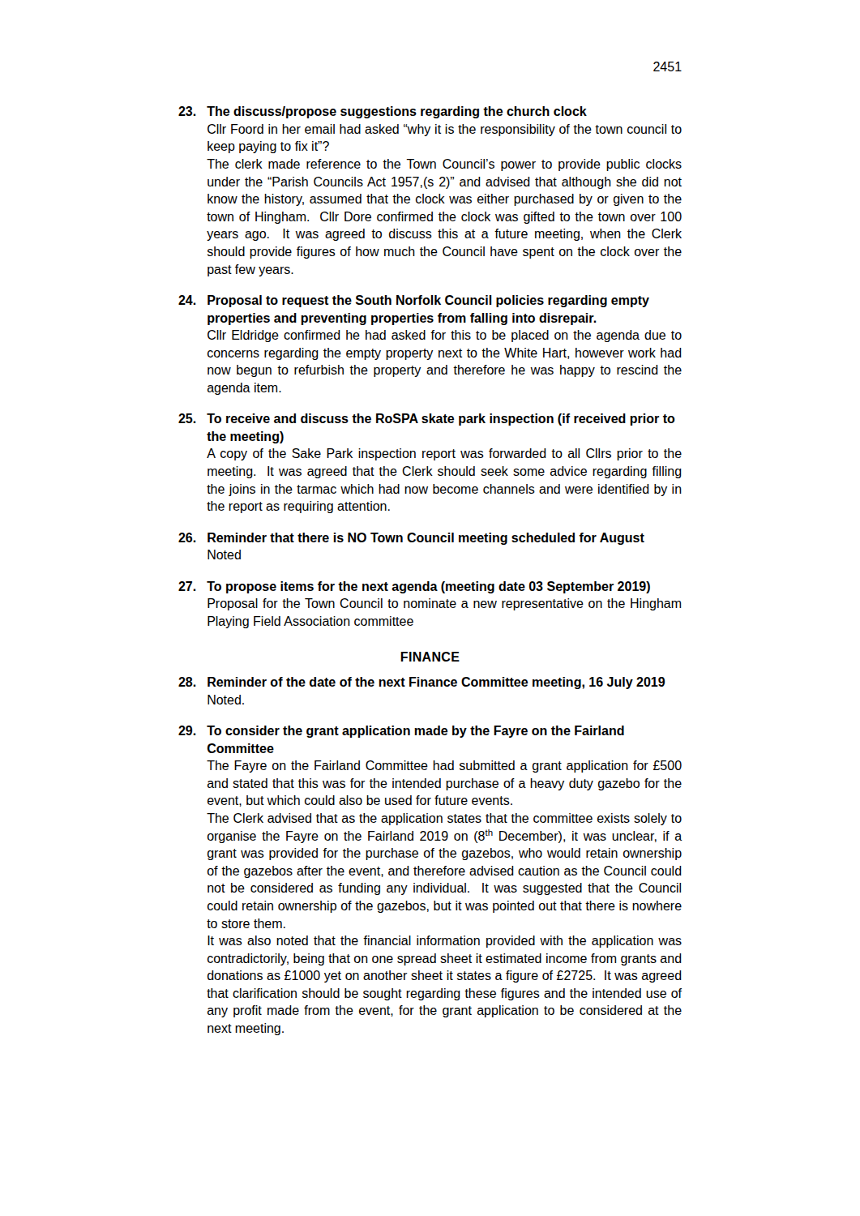2451
23.
The discuss/propose suggestions regarding the church clock
Cllr Foord in her email had asked “why it is the responsibility of the town council to keep paying to fix it”?
The clerk made reference to the Town Council’s power to provide public clocks under the “Parish Councils Act 1957,(s 2)” and advised that although she did not know the history, assumed that the clock was either purchased by or given to the town of Hingham. Cllr Dore confirmed the clock was gifted to the town over 100 years ago. It was agreed to discuss this at a future meeting, when the Clerk should provide figures of how much the Council have spent on the clock over the past few years.
24.
Proposal to request the South Norfolk Council policies regarding empty properties and preventing properties from falling into disrepair.
Cllr Eldridge confirmed he had asked for this to be placed on the agenda due to concerns regarding the empty property next to the White Hart, however work had now begun to refurbish the property and therefore he was happy to rescind the agenda item.
25.
To receive and discuss the RoSPA skate park inspection (if received prior to the meeting)
A copy of the Sake Park inspection report was forwarded to all Cllrs prior to the meeting. It was agreed that the Clerk should seek some advice regarding filling the joins in the tarmac which had now become channels and were identified by in the report as requiring attention.
26.
Reminder that there is NO Town Council meeting scheduled for August
Noted
27.
To propose items for the next agenda (meeting date 03 September 2019)
Proposal for the Town Council to nominate a new representative on the Hingham Playing Field Association committee
FINANCE
28.
Reminder of the date of the next Finance Committee meeting, 16 July 2019
Noted.
29.
To consider the grant application made by the Fayre on the Fairland Committee
The Fayre on the Fairland Committee had submitted a grant application for £500 and stated that this was for the intended purchase of a heavy duty gazebo for the event, but which could also be used for future events.
The Clerk advised that as the application states that the committee exists solely to organise the Fayre on the Fairland 2019 on (8th December), it was unclear, if a grant was provided for the purchase of the gazebos, who would retain ownership of the gazebos after the event, and therefore advised caution as the Council could not be considered as funding any individual. It was suggested that the Council could retain ownership of the gazebos, but it was pointed out that there is nowhere to store them.
It was also noted that the financial information provided with the application was contradictorily, being that on one spread sheet it estimated income from grants and donations as £1000 yet on another sheet it states a figure of £2725. It was agreed that clarification should be sought regarding these figures and the intended use of any profit made from the event, for the grant application to be considered at the next meeting.